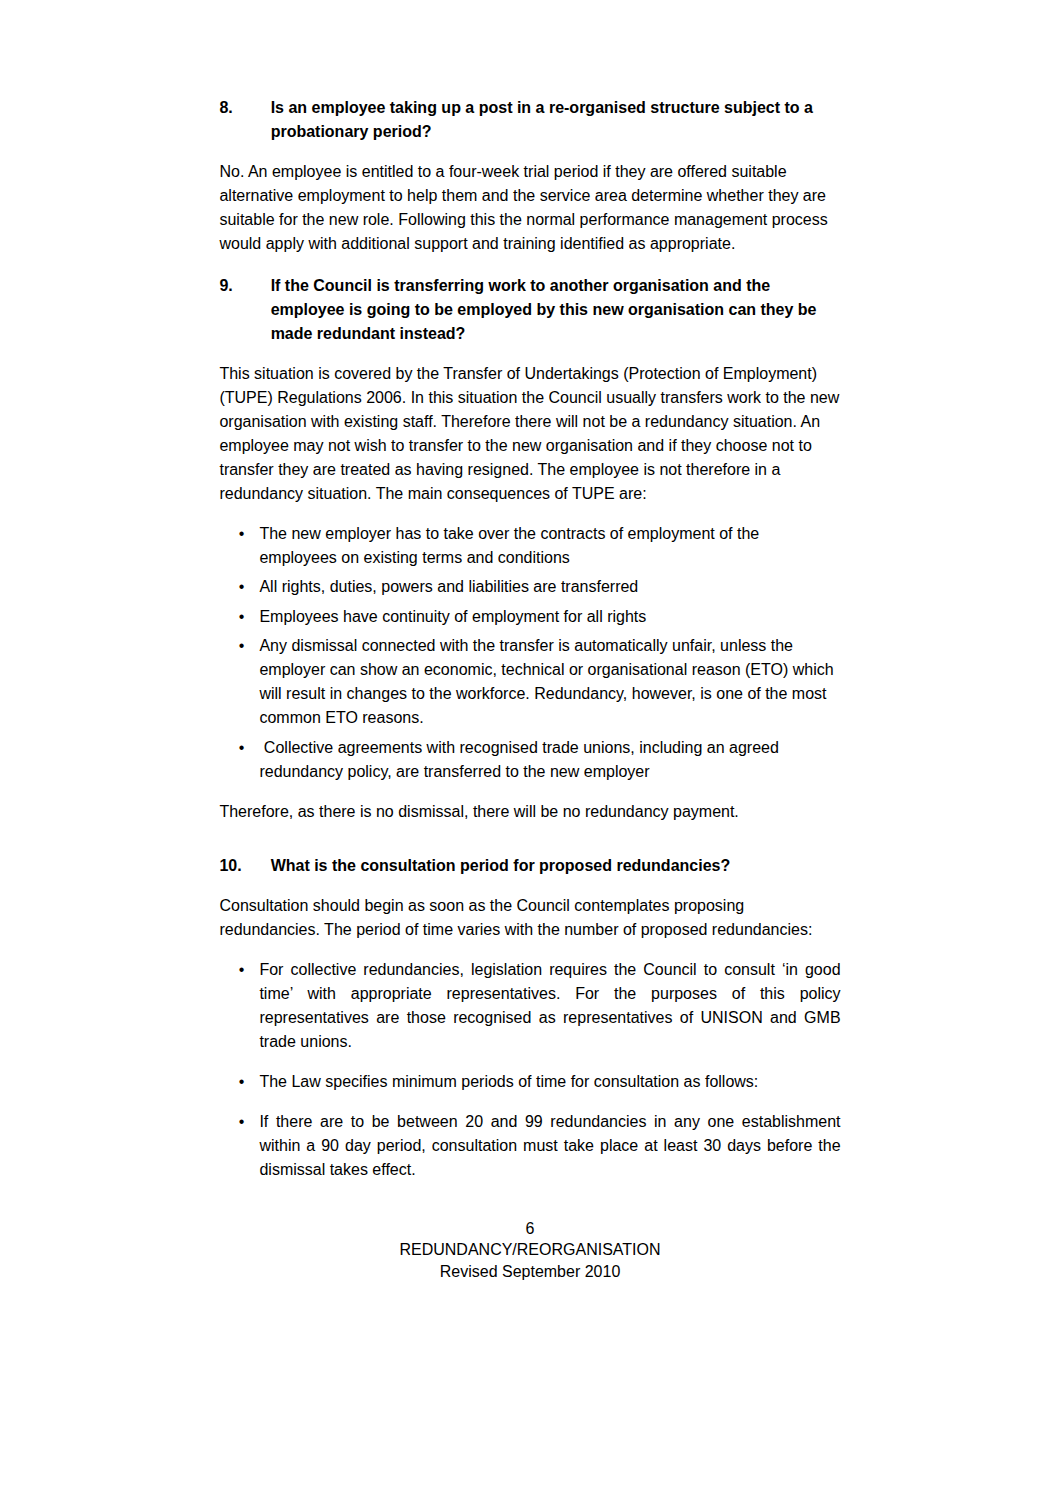8. Is an employee taking up a post in a re-organised structure subject to a probationary period?
No. An employee is entitled to a four-week trial period if they are offered suitable alternative employment to help them and the service area determine whether they are suitable for the new role. Following this the normal performance management process would apply with additional support and training identified as appropriate.
9. If the Council is transferring work to another organisation and the employee is going to be employed by this new organisation can they be made redundant instead?
This situation is covered by the Transfer of Undertakings (Protection of Employment) (TUPE) Regulations 2006. In this situation the Council usually transfers work to the new organisation with existing staff. Therefore there will not be a redundancy situation. An employee may not wish to transfer to the new organisation and if they choose not to transfer they are treated as having resigned. The employee is not therefore in a redundancy situation. The main consequences of TUPE are:
The new employer has to take over the contracts of employment of the employees on existing terms and conditions
All rights, duties, powers and liabilities are transferred
Employees have continuity of employment for all rights
Any dismissal connected with the transfer is automatically unfair, unless the employer can show an economic, technical or organisational reason (ETO) which will result in changes to the workforce. Redundancy, however, is one of the most common ETO reasons.
Collective agreements with recognised trade unions, including an agreed redundancy policy, are transferred to the new employer
Therefore, as there is no dismissal, there will be no redundancy payment.
10. What is the consultation period for proposed redundancies?
Consultation should begin as soon as the Council contemplates proposing redundancies. The period of time varies with the number of proposed redundancies:
For collective redundancies, legislation requires the Council to consult ‘in good time’ with appropriate representatives. For the purposes of this policy representatives are those recognised as representatives of UNISON and GMB trade unions.
The Law specifies minimum periods of time for consultation as follows:
If there are to be between 20 and 99 redundancies in any one establishment within a 90 day period, consultation must take place at least 30 days before the dismissal takes effect.
6
REDUNDANCY/REORGANISATION
Revised September 2010